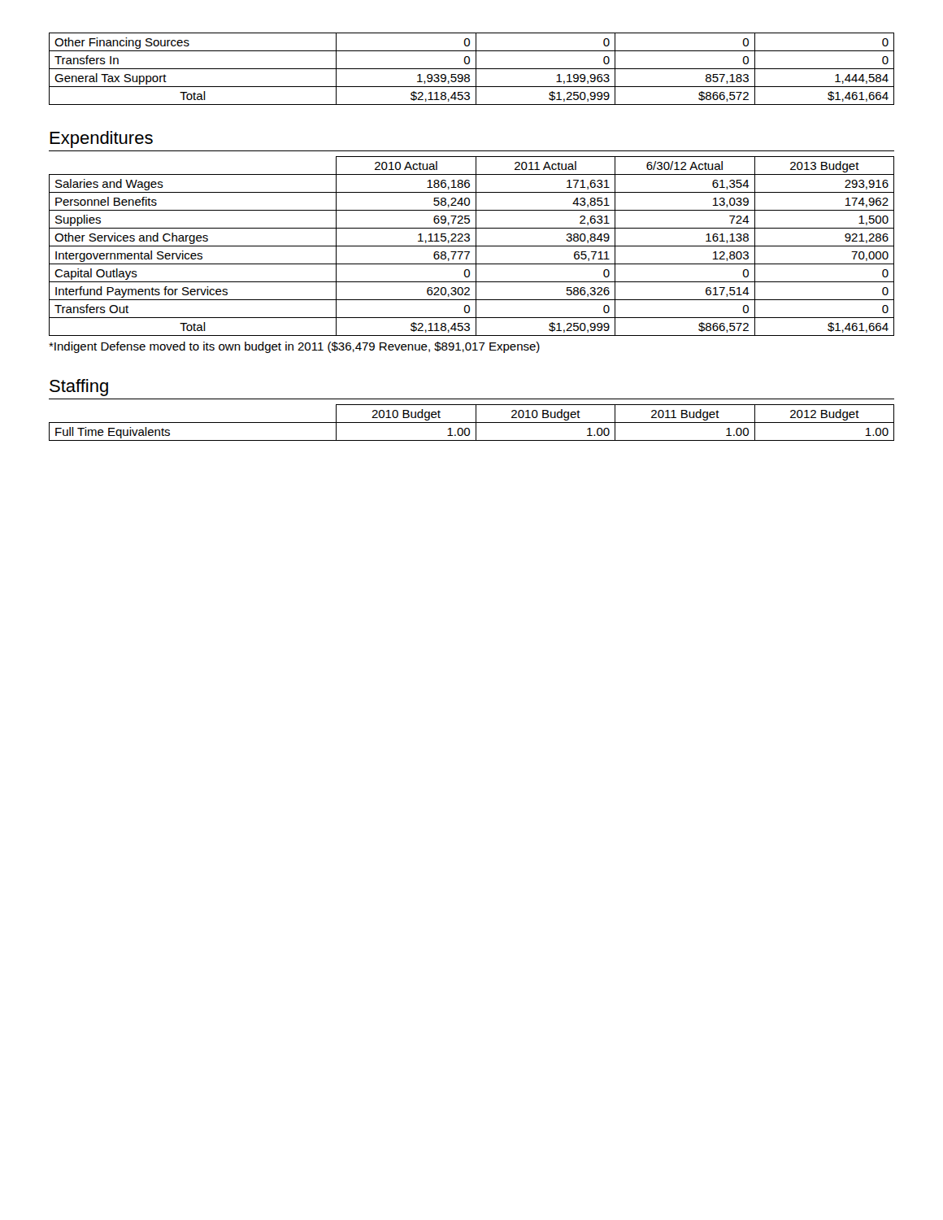| Other Financing Sources | 0 | 0 | 0 | 0 |
| Transfers In | 0 | 0 | 0 | 0 |
| General Tax Support | 1,939,598 | 1,199,963 | 857,183 | 1,444,584 |
| Total | $2,118,453 | $1,250,999 | $866,572 | $1,461,664 |
Expenditures
| | 2010 Actual | 2011 Actual | 6/30/12 Actual | 2013 Budget |
| --- | --- | --- | --- | --- |
| Salaries and Wages | 186,186 | 171,631 | 61,354 | 293,916 |
| Personnel Benefits | 58,240 | 43,851 | 13,039 | 174,962 |
| Supplies | 69,725 | 2,631 | 724 | 1,500 |
| Other Services and Charges | 1,115,223 | 380,849 | 161,138 | 921,286 |
| Intergovernmental Services | 68,777 | 65,711 | 12,803 | 70,000 |
| Capital Outlays | 0 | 0 | 0 | 0 |
| Interfund Payments for Services | 620,302 | 586,326 | 617,514 | 0 |
| Transfers Out | 0 | 0 | 0 | 0 |
| Total | $2,118,453 | $1,250,999 | $866,572 | $1,461,664 |
*Indigent Defense moved to its own budget in 2011 ($36,479 Revenue, $891,017 Expense)
Staffing
| | 2010 Budget | 2010 Budget | 2011 Budget | 2012 Budget |
| --- | --- | --- | --- | --- |
| Full Time Equivalents | 1.00 | 1.00 | 1.00 | 1.00 |